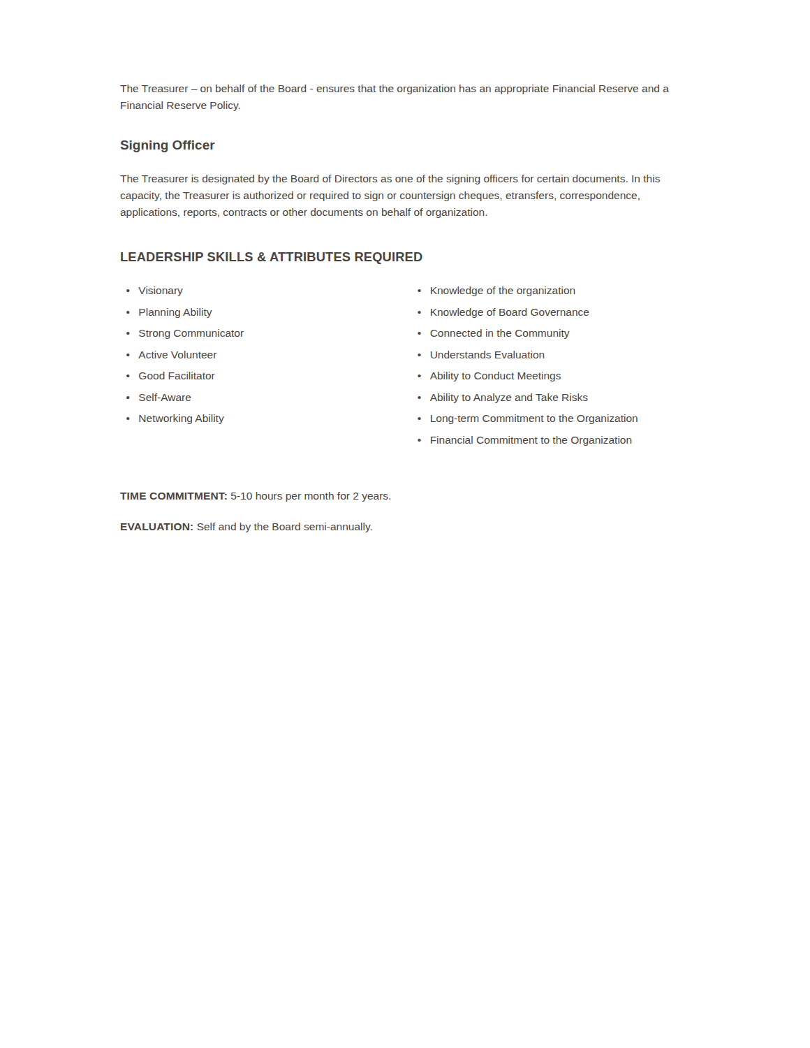The Treasurer – on behalf of the Board - ensures that the organization has an appropriate Financial Reserve and a Financial Reserve Policy.
Signing Officer
The Treasurer is designated by the Board of Directors as one of the signing officers for certain documents. In this capacity, the Treasurer is authorized or required to sign or countersign cheques, etransfers, correspondence, applications, reports, contracts or other documents on behalf of organization.
LEADERSHIP SKILLS & ATTRIBUTES REQUIRED
Visionary
Planning Ability
Strong Communicator
Active Volunteer
Good Facilitator
Self-Aware
Networking Ability
Knowledge of the organization
Knowledge of Board Governance
Connected in the Community
Understands Evaluation
Ability to Conduct Meetings
Ability to Analyze and Take Risks
Long-term Commitment to the Organization
Financial Commitment to the Organization
TIME COMMITMENT: 5-10 hours per month for 2 years.
EVALUATION: Self and by the Board semi-annually.